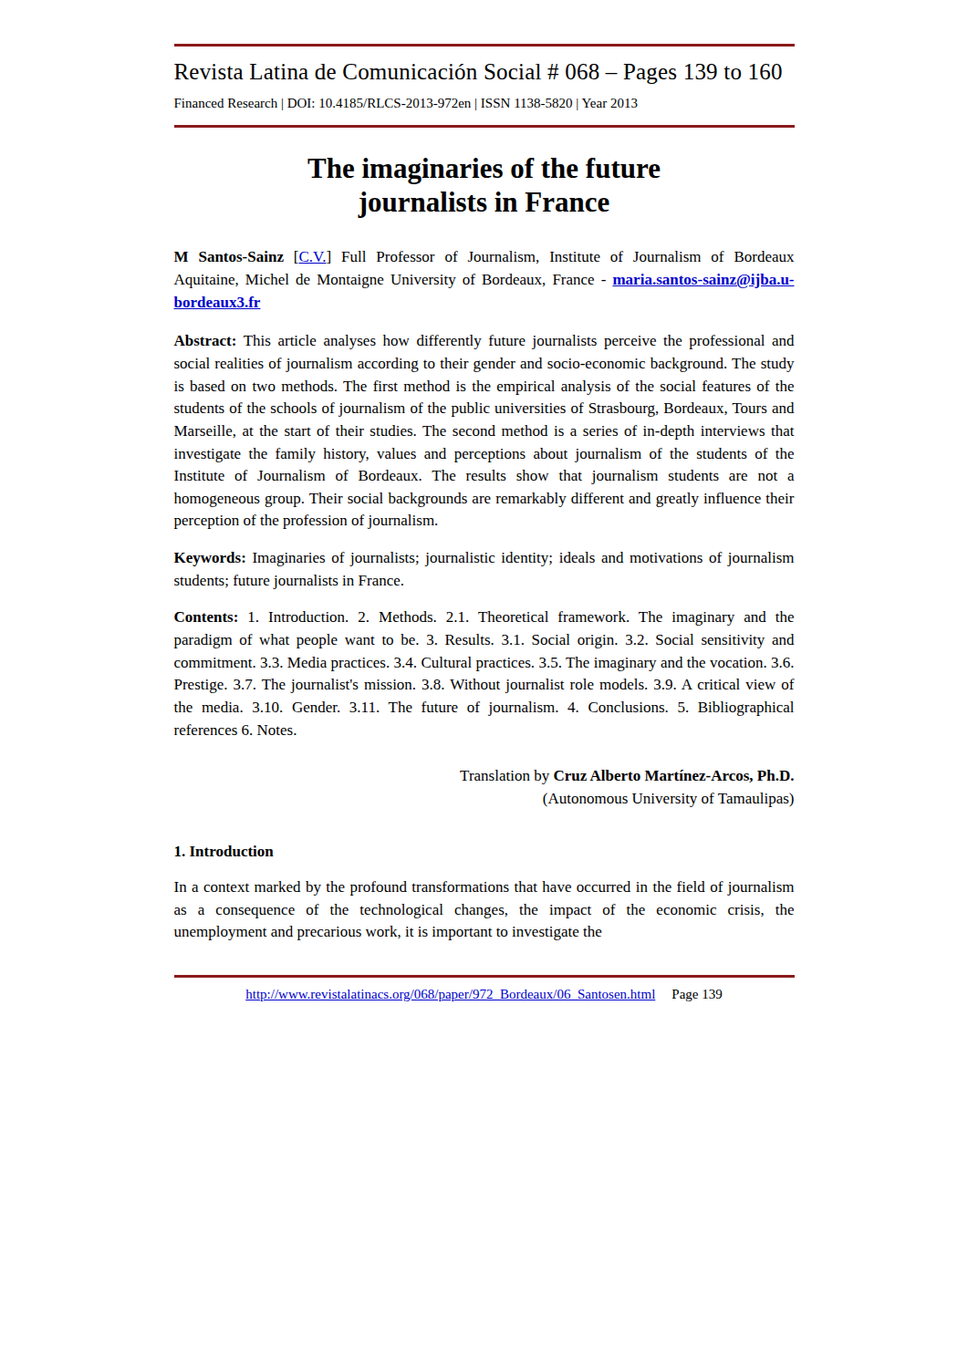Revista Latina de Comunicación Social # 068 – Pages 139 to 160
Financed Research | DOI: 10.4185/RLCS-2013-972en | ISSN 1138-5820 | Year 2013
The imaginaries of the future
journalists in France
M Santos-Sainz [C.V.] Full Professor of Journalism, Institute of Journalism of Bordeaux Aquitaine, Michel de Montaigne University of Bordeaux, France - maria.santos-sainz@ijba.u-bordeaux3.fr
Abstract: This article analyses how differently future journalists perceive the professional and social realities of journalism according to their gender and socio-economic background. The study is based on two methods. The first method is the empirical analysis of the social features of the students of the schools of journalism of the public universities of Strasbourg, Bordeaux, Tours and Marseille, at the start of their studies. The second method is a series of in-depth interviews that investigate the family history, values and perceptions about journalism of the students of the Institute of Journalism of Bordeaux. The results show that journalism students are not a homogeneous group. Their social backgrounds are remarkably different and greatly influence their perception of the profession of journalism.
Keywords: Imaginaries of journalists; journalistic identity; ideals and motivations of journalism students; future journalists in France.
Contents: 1. Introduction. 2. Methods. 2.1. Theoretical framework. The imaginary and the paradigm of what people want to be. 3. Results. 3.1. Social origin. 3.2. Social sensitivity and commitment. 3.3. Media practices. 3.4. Cultural practices. 3.5. The imaginary and the vocation. 3.6. Prestige. 3.7. The journalist's mission. 3.8. Without journalist role models. 3.9. A critical view of the media. 3.10. Gender. 3.11. The future of journalism. 4. Conclusions. 5. Bibliographical references 6. Notes.
Translation by Cruz Alberto Martínez-Arcos, Ph.D.(Autonomous University of Tamaulipas)
1. Introduction
In a context marked by the profound transformations that have occurred in the field of journalism as a consequence of the technological changes, the impact of the economic crisis, the unemployment and precarious work, it is important to investigate the
http://www.revistalatinacs.org/068/paper/972_Bordeaux/06_Santosen.html Page 139